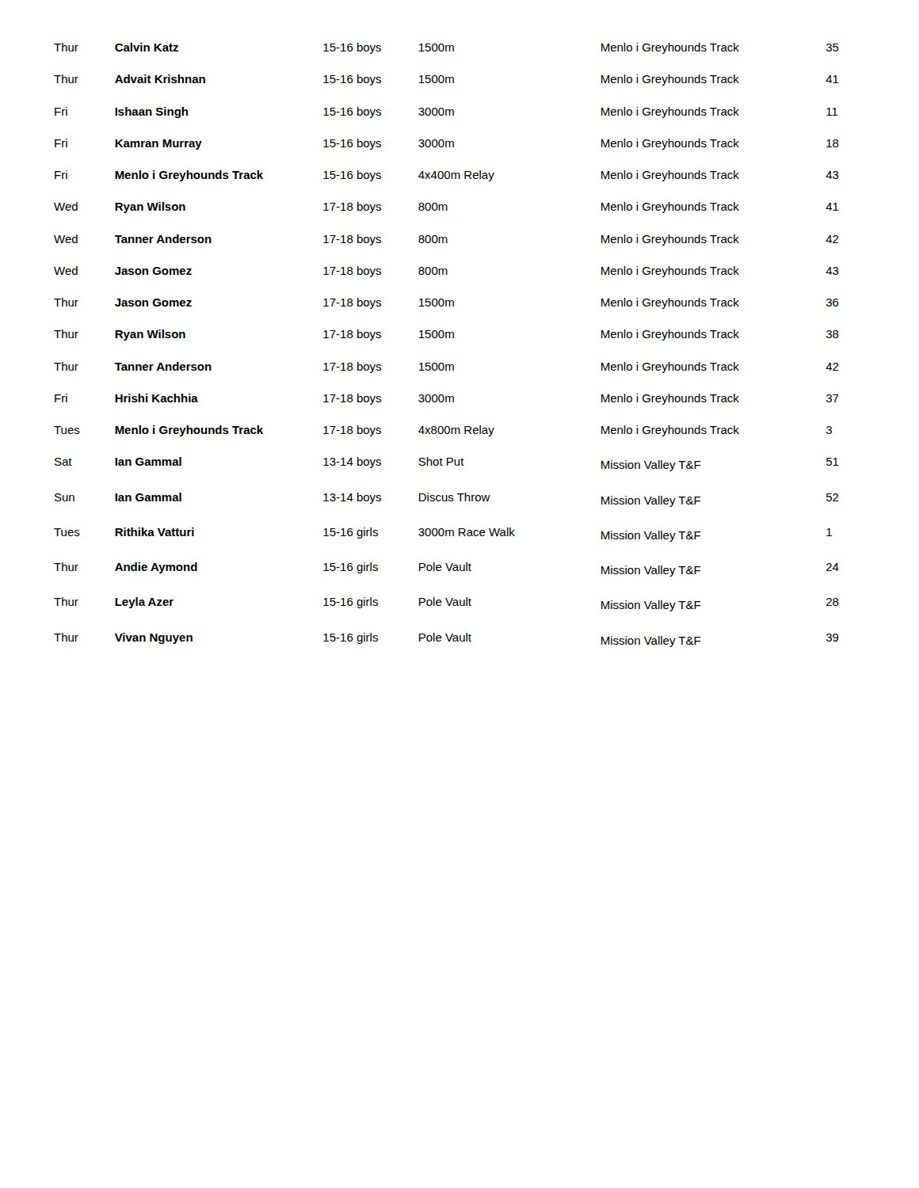| Thur | Calvin Katz | 15-16 boys | 1500m | Menlo i Greyhounds Track | 35 |
| Thur | Advait Krishnan | 15-16 boys | 1500m | Menlo i Greyhounds Track | 41 |
| Fri | Ishaan Singh | 15-16 boys | 3000m | Menlo i Greyhounds Track | 11 |
| Fri | Kamran Murray | 15-16 boys | 3000m | Menlo i Greyhounds Track | 18 |
| Fri | Menlo i Greyhounds Track | 15-16 boys | 4x400m Relay | Menlo i Greyhounds Track | 43 |
| Wed | Ryan Wilson | 17-18 boys | 800m | Menlo i Greyhounds Track | 41 |
| Wed | Tanner Anderson | 17-18 boys | 800m | Menlo i Greyhounds Track | 42 |
| Wed | Jason Gomez | 17-18 boys | 800m | Menlo i Greyhounds Track | 43 |
| Thur | Jason Gomez | 17-18 boys | 1500m | Menlo i Greyhounds Track | 36 |
| Thur | Ryan Wilson | 17-18 boys | 1500m | Menlo i Greyhounds Track | 38 |
| Thur | Tanner Anderson | 17-18 boys | 1500m | Menlo i Greyhounds Track | 42 |
| Fri | Hrishi Kachhia | 17-18 boys | 3000m | Menlo i Greyhounds Track | 37 |
| Tues | Menlo i Greyhounds Track | 17-18 boys | 4x800m Relay | Menlo i Greyhounds Track | 3 |
| Sat | Ian Gammal | 13-14 boys | Shot Put | Mission Valley T&F | 51 |
| Sun | Ian Gammal | 13-14 boys | Discus Throw | Mission Valley T&F | 52 |
| Tues | Rithika Vatturi | 15-16 girls | 3000m Race Walk | Mission Valley T&F | 1 |
| Thur | Andie Aymond | 15-16 girls | Pole Vault | Mission Valley T&F | 24 |
| Thur | Leyla Azer | 15-16 girls | Pole Vault | Mission Valley T&F | 28 |
| Thur | Vivan Nguyen | 15-16 girls | Pole Vault | Mission Valley T&F | 39 |